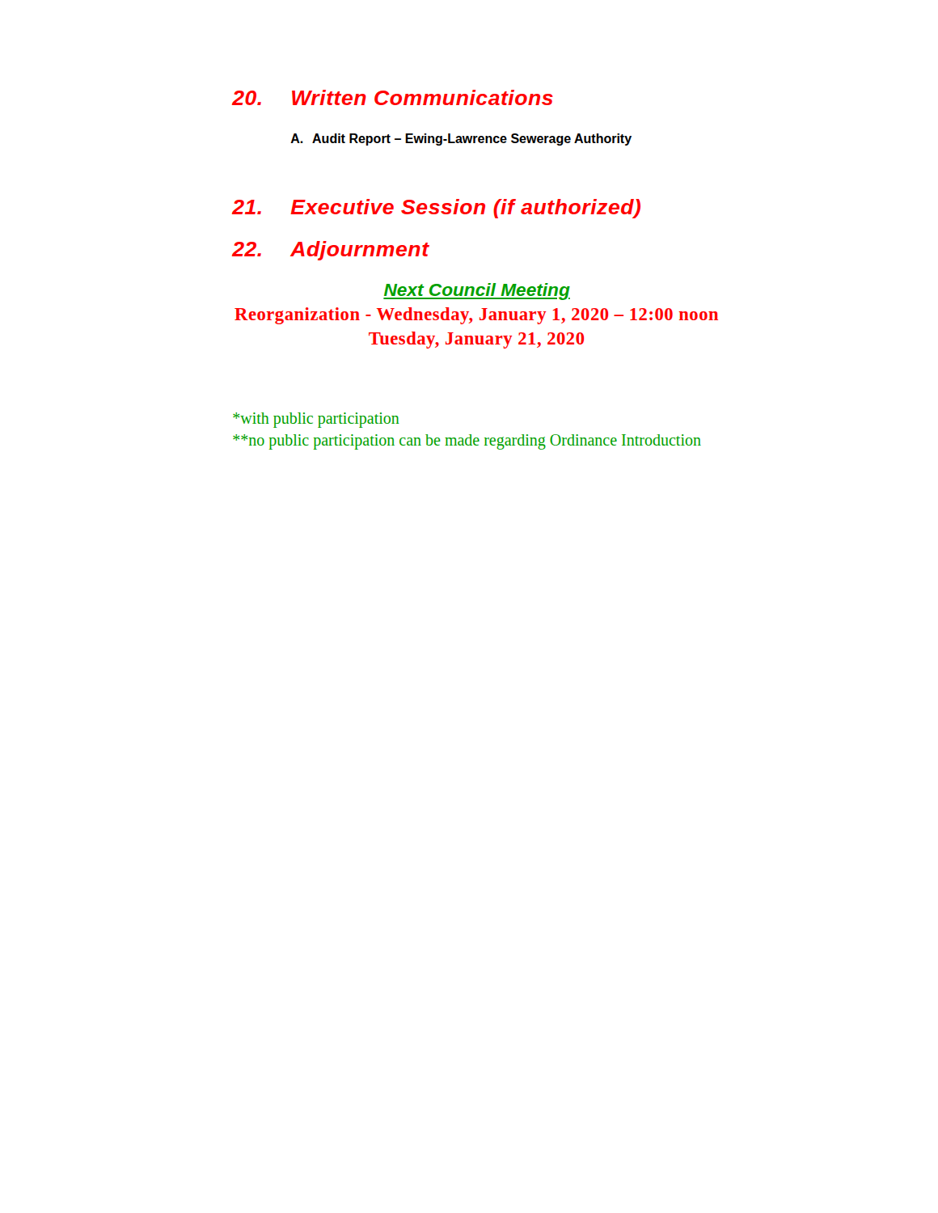20. Written Communications
A. Audit Report – Ewing-Lawrence Sewerage Authority
21. Executive Session (if authorized)
22. Adjournment
Next Council Meeting
Reorganization - Wednesday, January 1, 2020 – 12:00 noon
Tuesday, January 21, 2020
*with public participation
**no public participation can be made regarding Ordinance Introduction